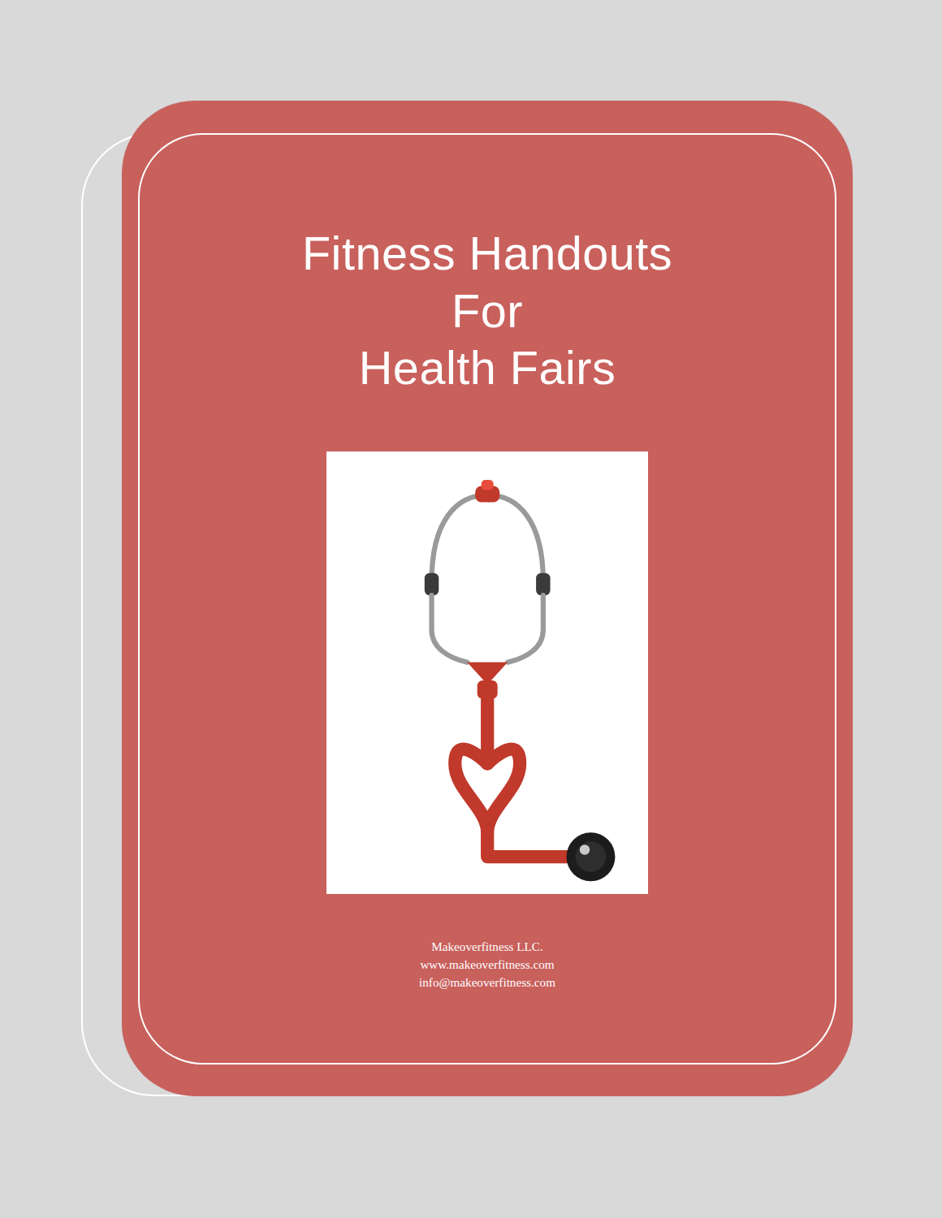Fitness Handouts
For
Health Fairs
Stethoscope forming a heart shape A red stethoscope whose tubing curves into the outline of a heart, with the chest piece at the lower right.
Makeoverfitness LLC.
www.makeoverfitness.com
info@makeoverfitness.com